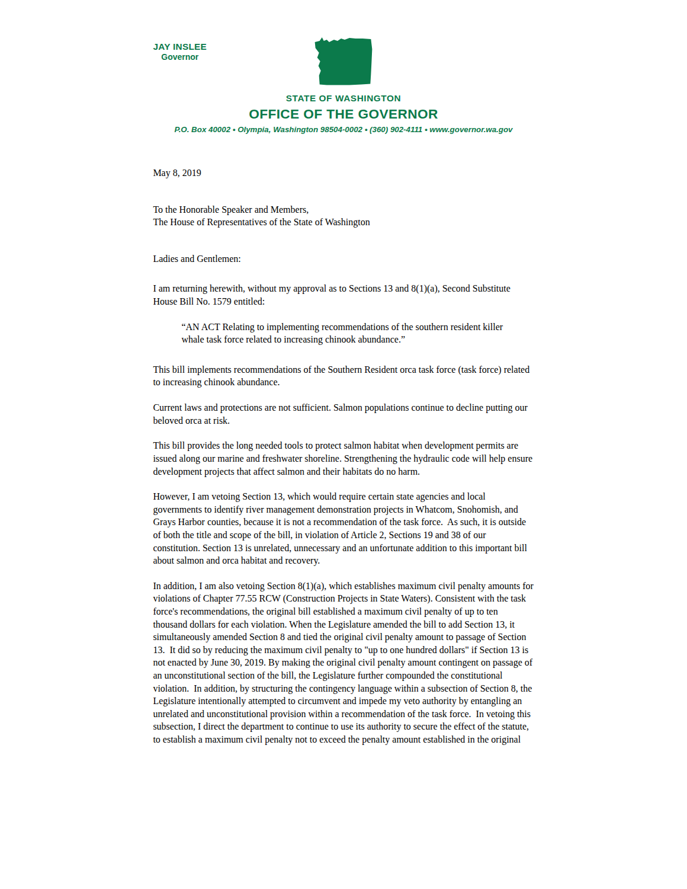JAY INSLEE Governor
STATE OF WASHINGTON
OFFICE OF THE GOVERNOR
P.O. Box 40002 • Olympia, Washington 98504-0002 • (360) 902-4111 • www.governor.wa.gov
May 8, 2019
To the Honorable Speaker and Members,
The House of Representatives of the State of Washington
Ladies and Gentlemen:
I am returning herewith, without my approval as to Sections 13 and 8(1)(a), Second Substitute House Bill No. 1579 entitled:
“AN ACT Relating to implementing recommendations of the southern resident killer whale task force related to increasing chinook abundance.”
This bill implements recommendations of the Southern Resident orca task force (task force) related to increasing chinook abundance.
Current laws and protections are not sufficient. Salmon populations continue to decline putting our beloved orca at risk.
This bill provides the long needed tools to protect salmon habitat when development permits are issued along our marine and freshwater shoreline. Strengthening the hydraulic code will help ensure development projects that affect salmon and their habitats do no harm.
However, I am vetoing Section 13, which would require certain state agencies and local governments to identify river management demonstration projects in Whatcom, Snohomish, and Grays Harbor counties, because it is not a recommendation of the task force. As such, it is outside of both the title and scope of the bill, in violation of Article 2, Sections 19 and 38 of our constitution. Section 13 is unrelated, unnecessary and an unfortunate addition to this important bill about salmon and orca habitat and recovery.
In addition, I am also vetoing Section 8(1)(a), which establishes maximum civil penalty amounts for violations of Chapter 77.55 RCW (Construction Projects in State Waters). Consistent with the task force's recommendations, the original bill established a maximum civil penalty of up to ten thousand dollars for each violation. When the Legislature amended the bill to add Section 13, it simultaneously amended Section 8 and tied the original civil penalty amount to passage of Section 13. It did so by reducing the maximum civil penalty to "up to one hundred dollars" if Section 13 is not enacted by June 30, 2019. By making the original civil penalty amount contingent on passage of an unconstitutional section of the bill, the Legislature further compounded the constitutional violation. In addition, by structuring the contingency language within a subsection of Section 8, the Legislature intentionally attempted to circumvent and impede my veto authority by entangling an unrelated and unconstitutional provision within a recommendation of the task force. In vetoing this subsection, I direct the department to continue to use its authority to secure the effect of the statute, to establish a maximum civil penalty not to exceed the penalty amount established in the original